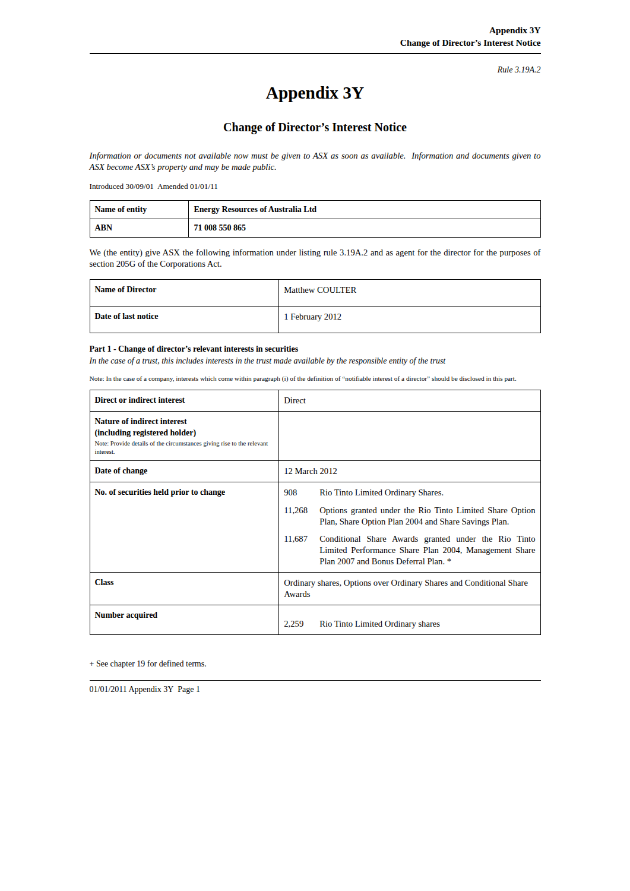Appendix 3Y
Change of Director’s Interest Notice
Rule 3.19A.2
Appendix 3Y
Change of Director’s Interest Notice
Information or documents not available now must be given to ASX as soon as available. Information and documents given to ASX become ASX’s property and may be made public.
Introduced 30/09/01 Amended 01/01/11
| Name of entity | Energy Resources of Australia Ltd |
| ABN | 71 008 550 865 |
We (the entity) give ASX the following information under listing rule 3.19A.2 and as agent for the director for the purposes of section 205G of the Corporations Act.
| Name of Director | Matthew COULTER |
| Date of last notice | 1 February 2012 |
Part 1 - Change of director’s relevant interests in securities
In the case of a trust, this includes interests in the trust made available by the responsible entity of the trust
Note: In the case of a company, interests which come within paragraph (i) of the definition of “notifiable interest of a director” should be disclosed in this part.
| Direct or indirect interest | Direct |
| Nature of indirect interest (including registered holder) Note: Provide details of the circumstances giving rise to the relevant interest. | |
| Date of change | 12 March 2012 |
| No. of securities held prior to change | 908 Rio Tinto Limited Ordinary Shares. 11,268 Options granted under the Rio Tinto Limited Share Option Plan, Share Option Plan 2004 and Share Savings Plan. 11,687 Conditional Share Awards granted under the Rio Tinto Limited Performance Share Plan 2004, Management Share Plan 2007 and Bonus Deferral Plan. * |
| Class | Ordinary shares, Options over Ordinary Shares and Conditional Share Awards |
| Number acquired | 2,259 Rio Tinto Limited Ordinary shares |
+ See chapter 19 for defined terms.
01/01/2011 Appendix 3Y Page 1